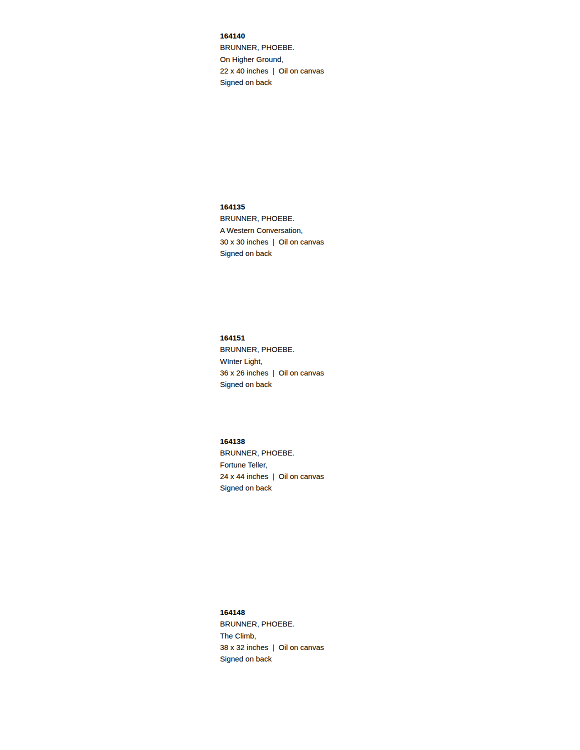164140
BRUNNER, PHOEBE.
On Higher Ground,
22 x 40 inches|Oil on canvas
Signed on back
164135
BRUNNER, PHOEBE.
A Western Conversation,
30 x 30 inches|Oil on canvas
Signed on back
164151
BRUNNER, PHOEBE.
WInter Light,
36 x 26 inches|Oil on canvas
Signed on back
164138
BRUNNER, PHOEBE.
Fortune Teller,
24 x 44 inches|Oil on canvas
Signed on back
164148
BRUNNER, PHOEBE.
The Climb,
38 x 32 inches|Oil on canvas
Signed on back